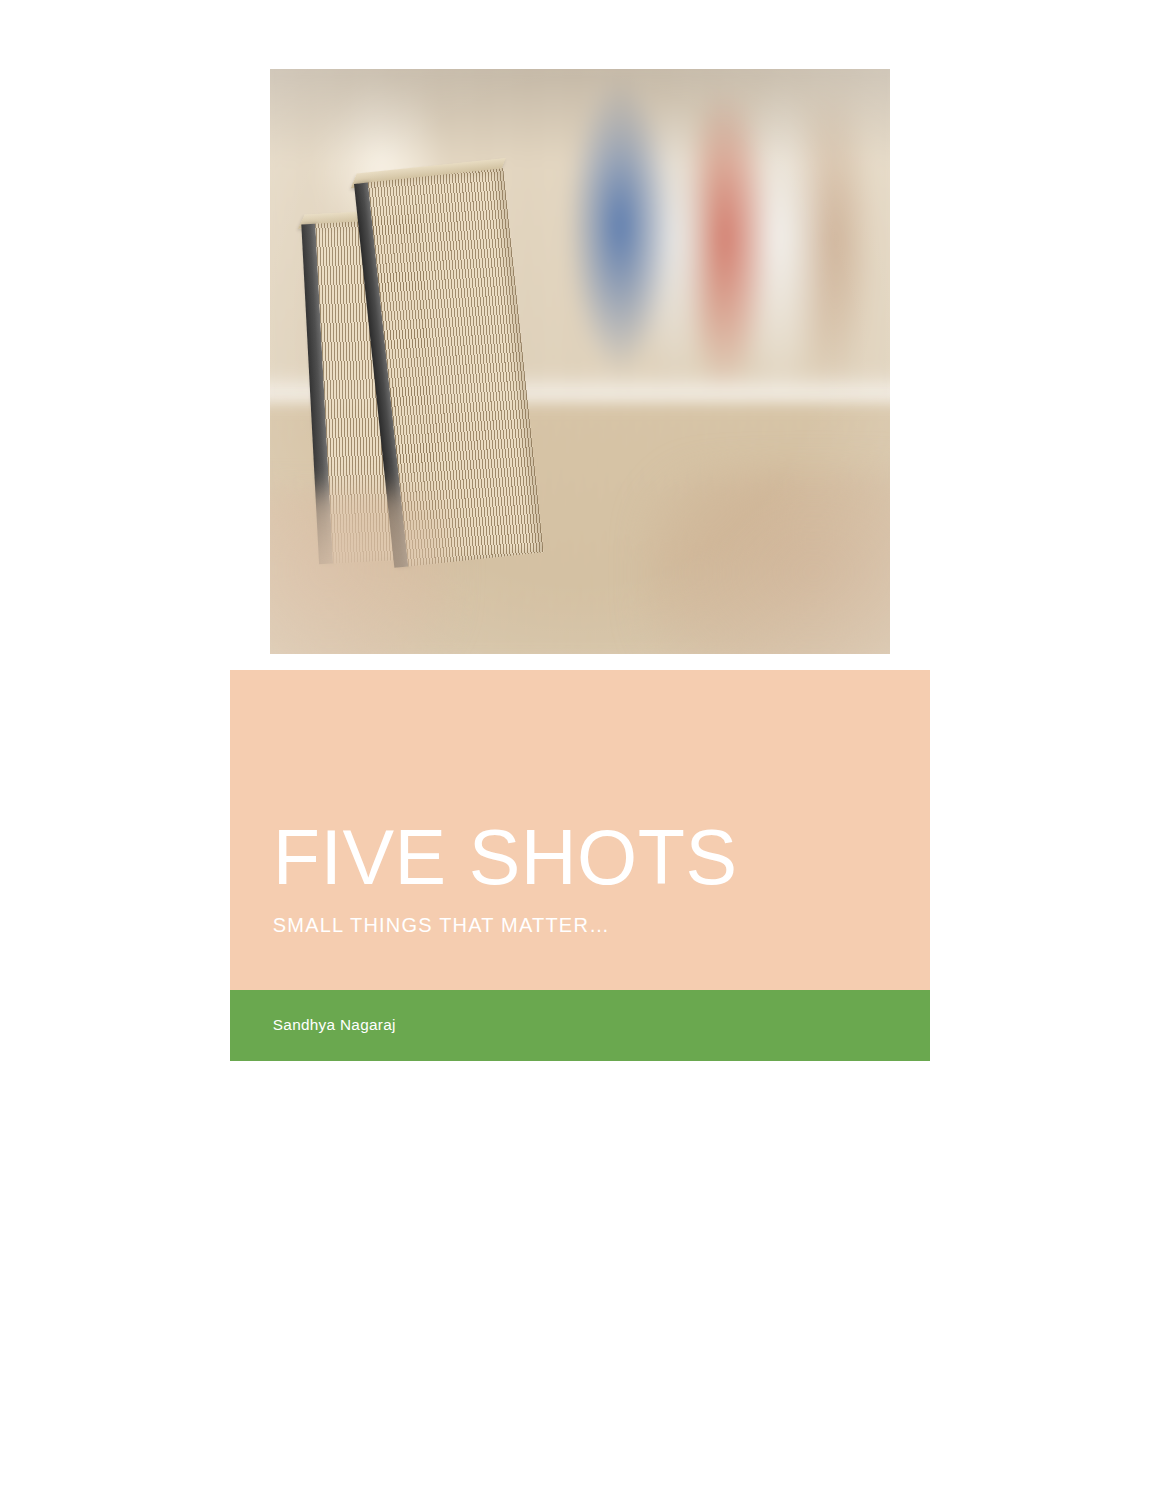FIVE SHOTS
Small things that matter…
Sandhya Nagaraj